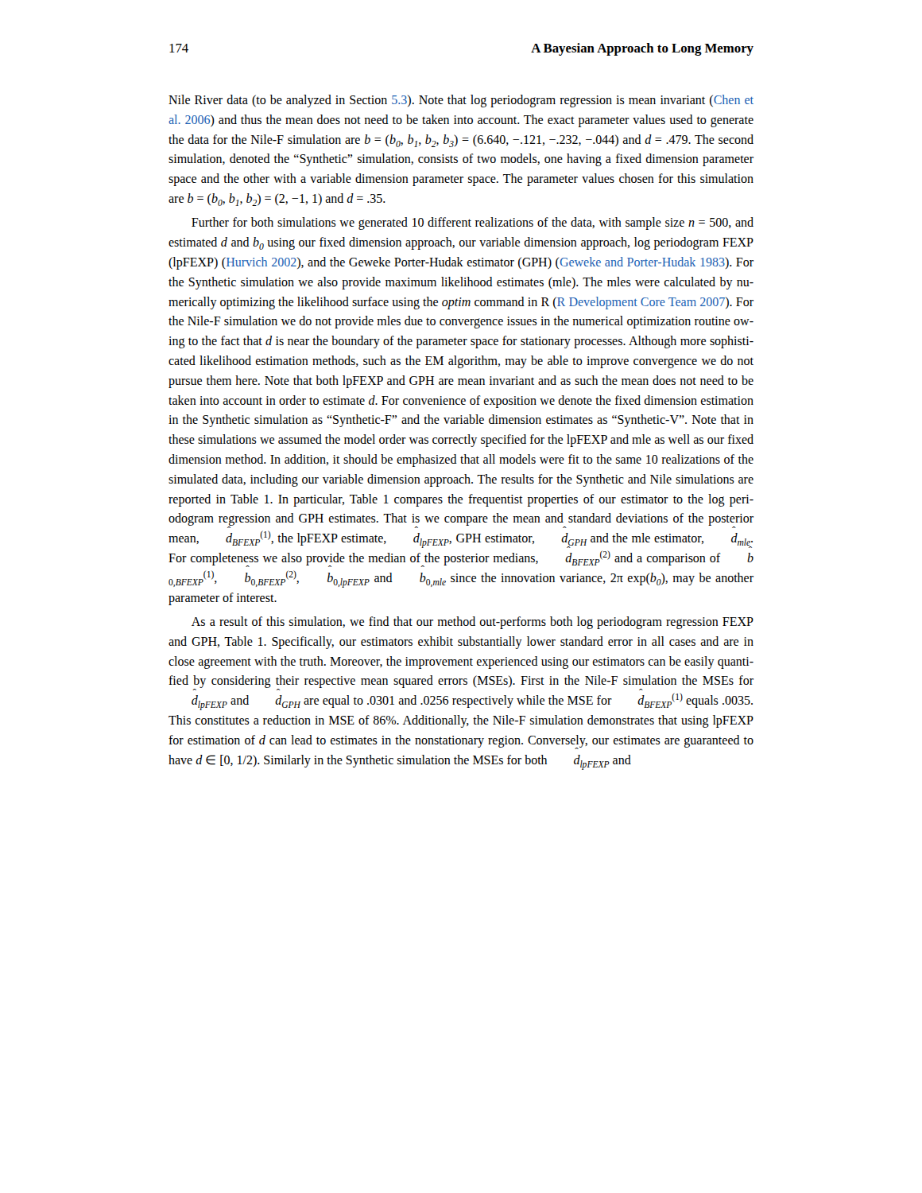174 A Bayesian Approach to Long Memory
Nile River data (to be analyzed in Section 5.3). Note that log periodogram regression is mean invariant (Chen et al. 2006) and thus the mean does not need to be taken into account. The exact parameter values used to generate the data for the Nile-F simulation are b = (b0, b1, b2, b3) = (6.640, −.121, −.232, −.044) and d = .479. The second simulation, denoted the “Synthetic” simulation, consists of two models, one having a fixed dimension parameter space and the other with a variable dimension parameter space. The parameter values chosen for this simulation are b = (b0, b1, b2) = (2, −1, 1) and d = .35.
Further for both simulations we generated 10 different realizations of the data, with sample size n = 500, and estimated d and b0 using our fixed dimension approach, our variable dimension approach, log periodogram FEXP (lpFEXP) (Hurvich 2002), and the Geweke Porter-Hudak estimator (GPH) (Geweke and Porter-Hudak 1983). For the Synthetic simulation we also provide maximum likelihood estimates (mle). The mles were calculated by numerically optimizing the likelihood surface using the optim command in R (R Development Core Team 2007). For the Nile-F simulation we do not provide mles due to convergence issues in the numerical optimization routine owing to the fact that d is near the boundary of the parameter space for stationary processes. Although more sophisticated likelihood estimation methods, such as the EM algorithm, may be able to improve convergence we do not pursue them here. Note that both lpFEXP and GPH are mean invariant and as such the mean does not need to be taken into account in order to estimate d. For convenience of exposition we denote the fixed dimension estimation in the Synthetic simulation as “Synthetic-F” and the variable dimension estimates as “Synthetic-V”. Note that in these simulations we assumed the model order was correctly specified for the lpFEXP and mle as well as our fixed dimension method. In addition, it should be emphasized that all models were fit to the same 10 realizations of the simulated data, including our variable dimension approach. The results for the Synthetic and Nile simulations are reported in Table 1. In particular, Table 1 compares the frequentist properties of our estimator to the log periodogram regression and GPH estimates. That is we compare the mean and standard deviations of the posterior mean, ̂dBFEXP(1), the lpFEXP estimate, ̂dlpFEXP, GPH estimator, ̂dGPH and the mle estimator, ̂dmle. For completeness we also provide the median of the posterior medians, ̂dBFEXP(2) and a comparison of ̂b0,BFEXP(1), ̂b0,BFEXP(2), ̂b0,lpFEXP and ̂b0,mle since the innovation variance, 2π exp(b0), may be another parameter of interest.
As a result of this simulation, we find that our method out-performs both log periodogram regression FEXP and GPH, Table 1. Specifically, our estimators exhibit substantially lower standard error in all cases and are in close agreement with the truth. Moreover, the improvement experienced using our estimators can be easily quantified by considering their respective mean squared errors (MSEs). First in the Nile-F simulation the MSEs for ̂dlpFEXP and ̂dGPH are equal to .0301 and .0256 respectively while the MSE for ̂dBFEXP(1) equals .0035. This constitutes a reduction in MSE of 86%. Additionally, the Nile-F simulation demonstrates that using lpFEXP for estimation of d can lead to estimates in the nonstationary region. Conversely, our estimates are guaranteed to have d ∈ [0, 1/2). Similarly in the Synthetic simulation the MSEs for both ̂dlpFEXP and